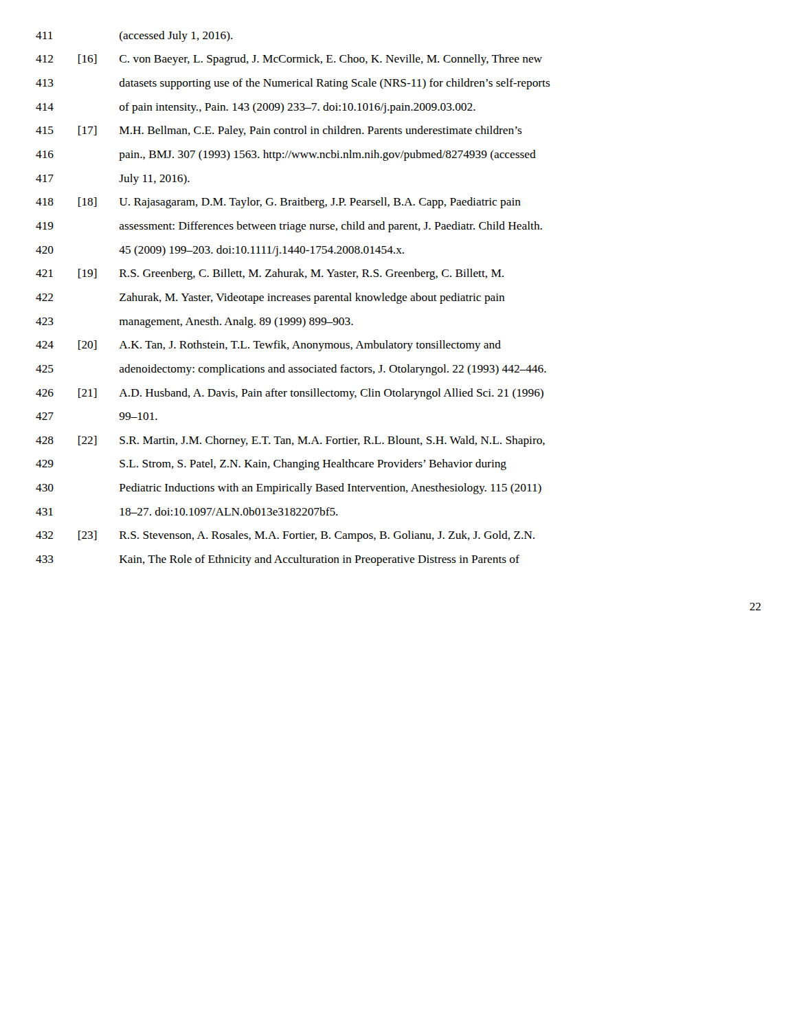411 (accessed July 1, 2016).
412 [16] C. von Baeyer, L. Spagrud, J. McCormick, E. Choo, K. Neville, M. Connelly, Three new
413 datasets supporting use of the Numerical Rating Scale (NRS-11) for children’s self-reports
414 of pain intensity., Pain. 143 (2009) 233–7. doi:10.1016/j.pain.2009.03.002.
415 [17] M.H. Bellman, C.E. Paley, Pain control in children. Parents underestimate children’s
416 pain., BMJ. 307 (1993) 1563. http://www.ncbi.nlm.nih.gov/pubmed/8274939 (accessed
417 July 11, 2016).
418 [18] U. Rajasagaram, D.M. Taylor, G. Braitberg, J.P. Pearsell, B.A. Capp, Paediatric pain
419 assessment: Differences between triage nurse, child and parent, J. Paediatr. Child Health.
420 45 (2009) 199–203. doi:10.1111/j.1440-1754.2008.01454.x.
421 [19] R.S. Greenberg, C. Billett, M. Zahurak, M. Yaster, R.S. Greenberg, C. Billett, M.
422 Zahurak, M. Yaster, Videotape increases parental knowledge about pediatric pain
423 management, Anesth. Analg. 89 (1999) 899–903.
424 [20] A.K. Tan, J. Rothstein, T.L. Tewfik, Anonymous, Ambulatory tonsillectomy and
425 adenoidectomy: complications and associated factors, J. Otolaryngol. 22 (1993) 442–446.
426 [21] A.D. Husband, A. Davis, Pain after tonsillectomy, Clin Otolaryngol Allied Sci. 21 (1996)
427 99–101.
428 [22] S.R. Martin, J.M. Chorney, E.T. Tan, M.A. Fortier, R.L. Blount, S.H. Wald, N.L. Shapiro,
429 S.L. Strom, S. Patel, Z.N. Kain, Changing Healthcare Providers’ Behavior during
430 Pediatric Inductions with an Empirically Based Intervention, Anesthesiology. 115 (2011)
431 18–27. doi:10.1097/ALN.0b013e3182207bf5.
432 [23] R.S. Stevenson, A. Rosales, M.A. Fortier, B. Campos, B. Golianu, J. Zuk, J. Gold, Z.N.
433 Kain, The Role of Ethnicity and Acculturation in Preoperative Distress in Parents of
22